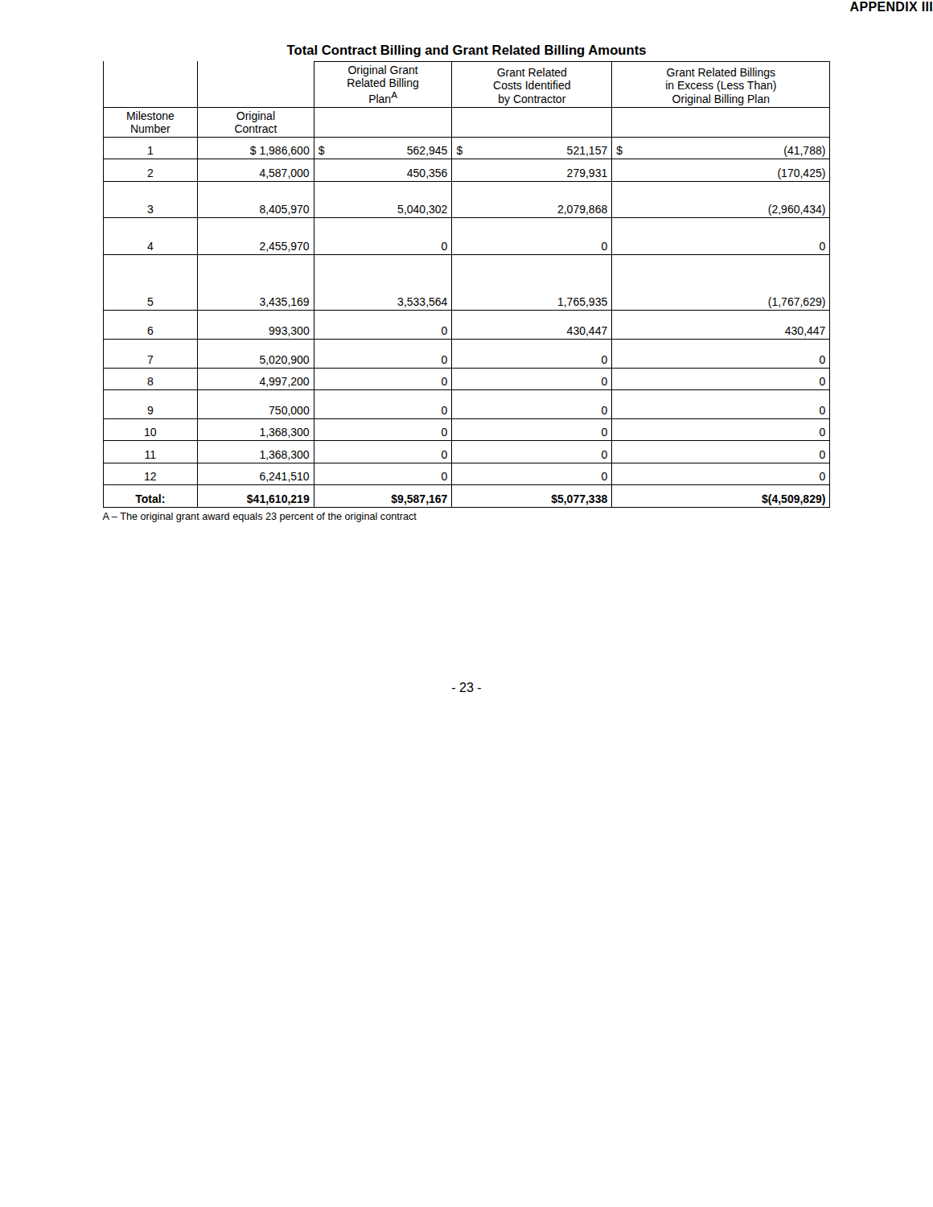APPENDIX III
Total Contract Billing and Grant Related Billing Amounts
| | | Original Grant Related Billing Plan A | Grant Related Costs Identified by Contractor | Grant Related Billings in Excess (Less Than) Original Billing Plan |
| --- | --- | --- | --- | --- |
| Milestone Number | Original Contract | | | |
| 1 | $ 1,986,600 | $ 562,945 | $ 521,157 | $ (41,788) |
| 2 | 4,587,000 | 450,356 | 279,931 | (170,425) |
| 3 | 8,405,970 | 5,040,302 | 2,079,868 | (2,960,434) |
| 4 | 2,455,970 | 0 | 0 | 0 |
| 5 | 3,435,169 | 3,533,564 | 1,765,935 | (1,767,629) |
| 6 | 993,300 | 0 | 430,447 | 430,447 |
| 7 | 5,020,900 | 0 | 0 | 0 |
| 8 | 4,997,200 | 0 | 0 | 0 |
| 9 | 750,000 | 0 | 0 | 0 |
| 10 | 1,368,300 | 0 | 0 | 0 |
| 11 | 1,368,300 | 0 | 0 | 0 |
| 12 | 6,241,510 | 0 | 0 | 0 |
| Total: | $41,610,219 | $9,587,167 | $5,077,338 | $(4,509,829) |
A – The original grant award equals 23 percent of the original contract
- 23 -